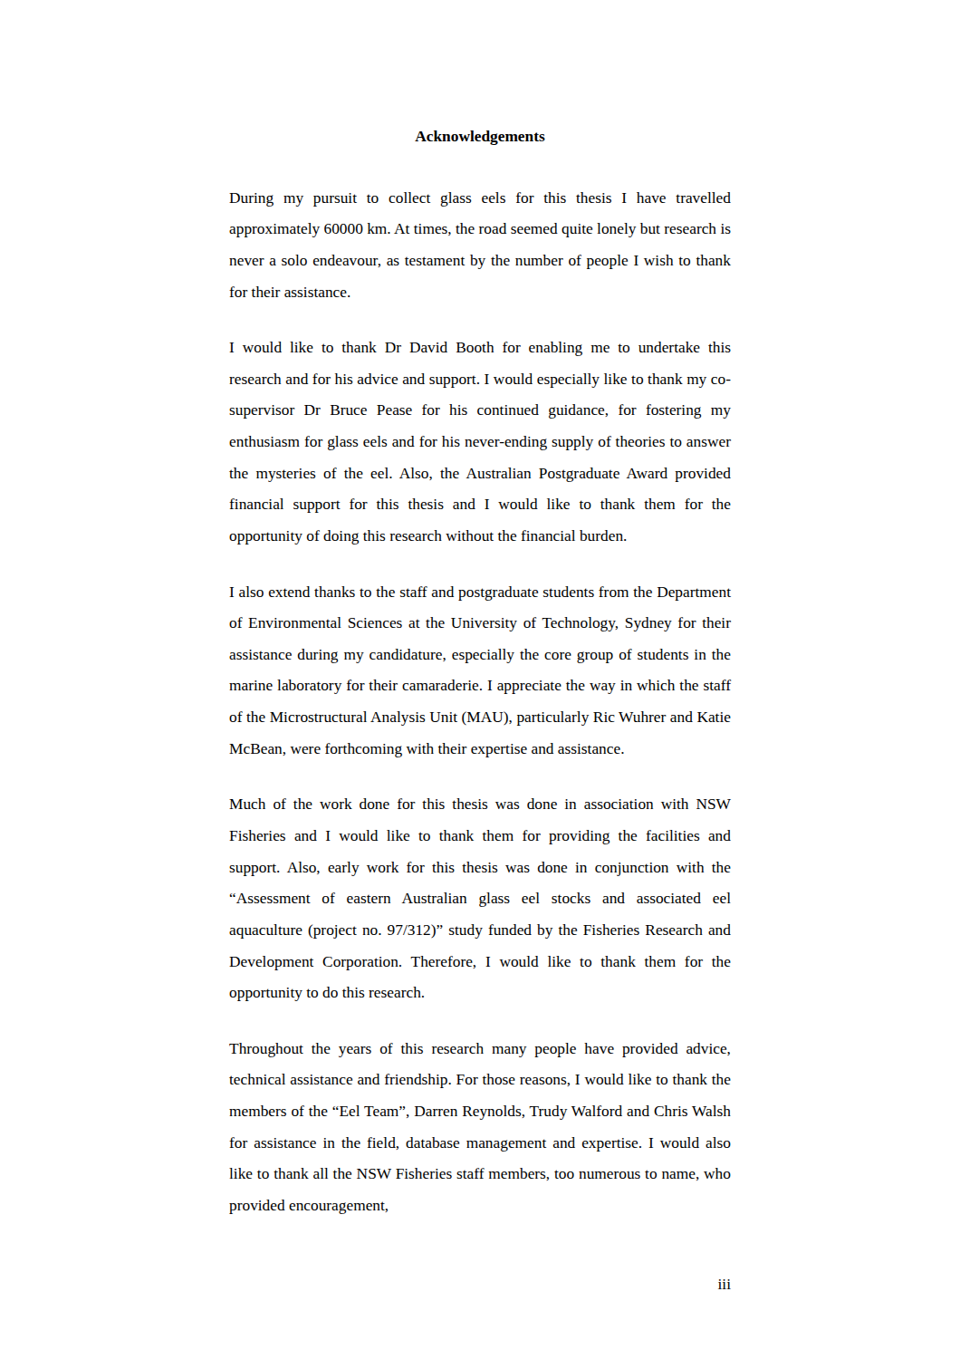Acknowledgements
During my pursuit to collect glass eels for this thesis I have travelled approximately 60000 km. At times, the road seemed quite lonely but research is never a solo endeavour, as testament by the number of people I wish to thank for their assistance.
I would like to thank Dr David Booth for enabling me to undertake this research and for his advice and support. I would especially like to thank my co-supervisor Dr Bruce Pease for his continued guidance, for fostering my enthusiasm for glass eels and for his never-ending supply of theories to answer the mysteries of the eel. Also, the Australian Postgraduate Award provided financial support for this thesis and I would like to thank them for the opportunity of doing this research without the financial burden.
I also extend thanks to the staff and postgraduate students from the Department of Environmental Sciences at the University of Technology, Sydney for their assistance during my candidature, especially the core group of students in the marine laboratory for their camaraderie. I appreciate the way in which the staff of the Microstructural Analysis Unit (MAU), particularly Ric Wuhrer and Katie McBean, were forthcoming with their expertise and assistance.
Much of the work done for this thesis was done in association with NSW Fisheries and I would like to thank them for providing the facilities and support. Also, early work for this thesis was done in conjunction with the “Assessment of eastern Australian glass eel stocks and associated eel aquaculture (project no. 97/312)” study funded by the Fisheries Research and Development Corporation. Therefore, I would like to thank them for the opportunity to do this research.
Throughout the years of this research many people have provided advice, technical assistance and friendship. For those reasons, I would like to thank the members of the “Eel Team”, Darren Reynolds, Trudy Walford and Chris Walsh for assistance in the field, database management and expertise. I would also like to thank all the NSW Fisheries staff members, too numerous to name, who provided encouragement,
iii